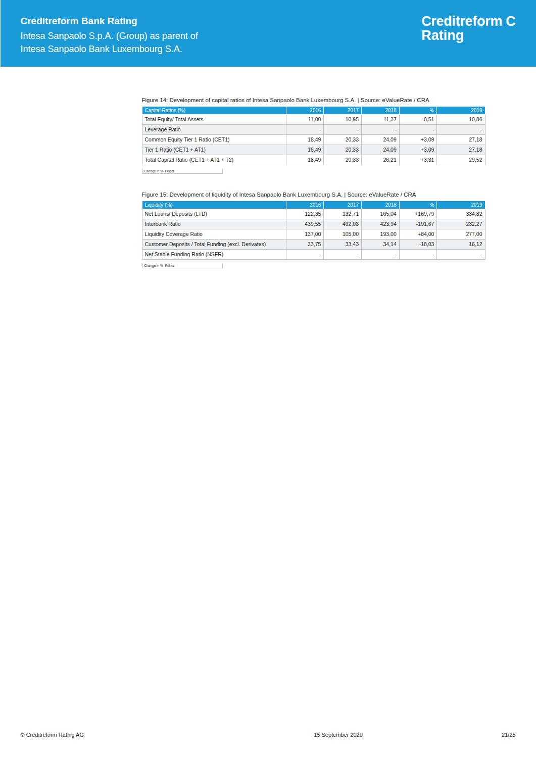Creditreform Bank Rating
Intesa Sanpaolo S.p.A. (Group) as parent of
Intesa Sanpaolo Bank Luxembourg S.A.
Creditreform C
Rating
Figure 14: Development of capital ratios of Intesa Sanpaolo Bank Luxembourg S.A. | Source: eValueRate / CRA
| Capital Ratios (%) | 2016 | 2017 | 2018 | % | 2019 |
| --- | --- | --- | --- | --- | --- |
| Total Equity/ Total Assets | 11,00 | 10,95 | 11,37 | -0,51 | 10,86 |
| Leverage Ratio | - | - | - | - | - |
| Common Equity Tier 1 Ratio (CET1) | 18,49 | 20,33 | 24,09 | +3,09 | 27,18 |
| Tier 1 Ratio (CET1 + AT1) | 18,49 | 20,33 | 24,09 | +3,09 | 27,18 |
| Total Capital Ratio (CET1 + AT1 + T2) | 18,49 | 20,33 | 26,21 | +3,31 | 29,52 |
Change in %- Points
Figure 15: Development of liquidity of Intesa Sanpaolo Bank Luxembourg S.A. | Source: eValueRate / CRA
| Liquidity (%) | 2016 | 2017 | 2018 | % | 2019 |
| --- | --- | --- | --- | --- | --- |
| Net Loans/ Deposits (LTD) | 122,35 | 132,71 | 165,04 | +169,79 | 334,82 |
| Interbank Ratio | 439,55 | 492,03 | 423,94 | -191,67 | 232,27 |
| Liquidity Coverage Ratio | 137,00 | 105,00 | 193,00 | +84,00 | 277,00 |
| Customer Deposits / Total Funding (excl. Derivates) | 33,75 | 33,43 | 34,14 | -18,03 | 16,12 |
| Net Stable Funding Ratio (NSFR) | - | - | - | - | - |
Change in %- Points
© Creditreform Rating AG
15 September 2020
21/25